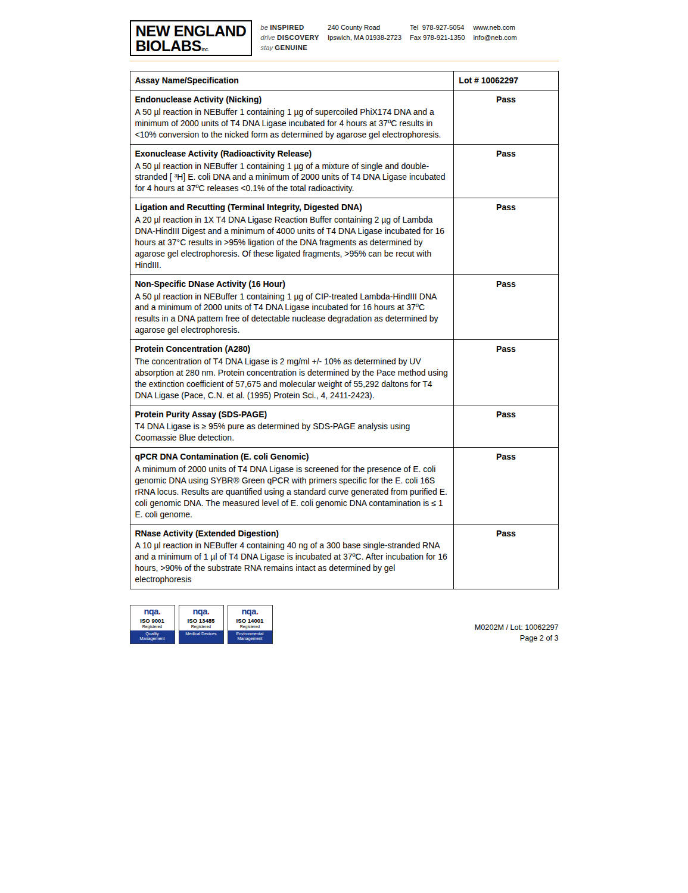NEW ENGLAND BIOLABSInc.
be INSPIRED
drive DISCOVERY
stay GENUINE
240 County Road
Ipswich, MA 01938-2723
Tel 978-927-5054
Fax 978-921-1350
www.neb.com
info@neb.com
| Assay Name/Specification | Lot # 10062297 |
| --- | --- |
| Endonuclease Activity (Nicking) A 50 µl reaction in NEBuffer 1 containing 1 µg of supercoiled PhiX174 DNA and a minimum of 2000 units of T4 DNA Ligase incubated for 4 hours at 37ºC results in <10% conversion to the nicked form as determined by agarose gel electrophoresis. | Pass |
| Exonuclease Activity (Radioactivity Release) A 50 µl reaction in NEBuffer 1 containing 1 µg of a mixture of single and double-stranded [ ³H] E. coli DNA and a minimum of 2000 units of T4 DNA Ligase incubated for 4 hours at 37ºC releases <0.1% of the total radioactivity. | Pass |
| Ligation and Recutting (Terminal Integrity, Digested DNA) A 20 µl reaction in 1X T4 DNA Ligase Reaction Buffer containing 2 µg of Lambda DNA-HindIII Digest and a minimum of 4000 units of T4 DNA Ligase incubated for 16 hours at 37°C results in >95% ligation of the DNA fragments as determined by agarose gel electrophoresis. Of these ligated fragments, >95% can be recut with HindIII. | Pass |
| Non-Specific DNase Activity (16 Hour) A 50 µl reaction in NEBuffer 1 containing 1 µg of CIP-treated Lambda-HindIII DNA and a minimum of 2000 units of T4 DNA Ligase incubated for 16 hours at 37ºC results in a DNA pattern free of detectable nuclease degradation as determined by agarose gel electrophoresis. | Pass |
| Protein Concentration (A280) The concentration of T4 DNA Ligase is 2 mg/ml +/- 10% as determined by UV absorption at 280 nm. Protein concentration is determined by the Pace method using the extinction coefficient of 57,675 and molecular weight of 55,292 daltons for T4 DNA Ligase (Pace, C.N. et al. (1995) Protein Sci., 4, 2411-2423). | Pass |
| Protein Purity Assay (SDS-PAGE) T4 DNA Ligase is ≥ 95% pure as determined by SDS-PAGE analysis using Coomassie Blue detection. | Pass |
| qPCR DNA Contamination (E. coli Genomic) A minimum of 2000 units of T4 DNA Ligase is screened for the presence of E. coli genomic DNA using SYBR® Green qPCR with primers specific for the E. coli 16S rRNA locus. Results are quantified using a standard curve generated from purified E. coli genomic DNA. The measured level of E. coli genomic DNA contamination is ≤ 1 E. coli genome. | Pass |
| RNase Activity (Extended Digestion) A 10 µl reaction in NEBuffer 4 containing 40 ng of a 300 base single-stranded RNA and a minimum of 1 µl of T4 DNA Ligase is incubated at 37ºC. After incubation for 16 hours, >90% of the substrate RNA remains intact as determined by gel electrophoresis | Pass |
nqa.
ISO 9001
Registered
Quality
Management
nqa.
ISO 13485
Registered
Medical Devices
nqa.
ISO 14001
Registered
Environmental
Management
M0202M / Lot: 10062297
Page 2 of 3